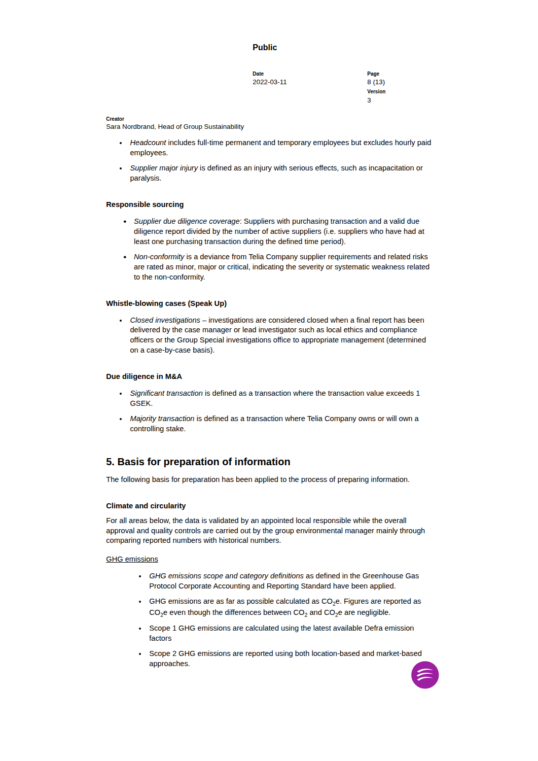Public
Date 2022-03-11
Page 8 (13) Version 3
Creator Sara Nordbrand, Head of Group Sustainability
Headcount includes full-time permanent and temporary employees but excludes hourly paid employees.
Supplier major injury is defined as an injury with serious effects, such as incapacitation or paralysis.
Responsible sourcing
Supplier due diligence coverage: Suppliers with purchasing transaction and a valid due diligence report divided by the number of active suppliers (i.e. suppliers who have had at least one purchasing transaction during the defined time period).
Non-conformity is a deviance from Telia Company supplier requirements and related risks are rated as minor, major or critical, indicating the severity or systematic weakness related to the non-conformity.
Whistle-blowing cases (Speak Up)
Closed investigations – investigations are considered closed when a final report has been delivered by the case manager or lead investigator such as local ethics and compliance officers or the Group Special investigations office to appropriate management (determined on a case-by-case basis).
Due diligence in M&A
Significant transaction is defined as a transaction where the transaction value exceeds 1 GSEK.
Majority transaction is defined as a transaction where Telia Company owns or will own a controlling stake.
5. Basis for preparation of information
The following basis for preparation has been applied to the process of preparing information.
Climate and circularity
For all areas below, the data is validated by an appointed local responsible while the overall approval and quality controls are carried out by the group environmental manager mainly through comparing reported numbers with historical numbers.
GHG emissions
GHG emissions scope and category definitions as defined in the Greenhouse Gas Protocol Corporate Accounting and Reporting Standard have been applied.
GHG emissions are as far as possible calculated as CO2e. Figures are reported as CO2e even though the differences between CO2 and CO2e are negligible.
Scope 1 GHG emissions are calculated using the latest available Defra emission factors
Scope 2 GHG emissions are reported using both location-based and market-based approaches.